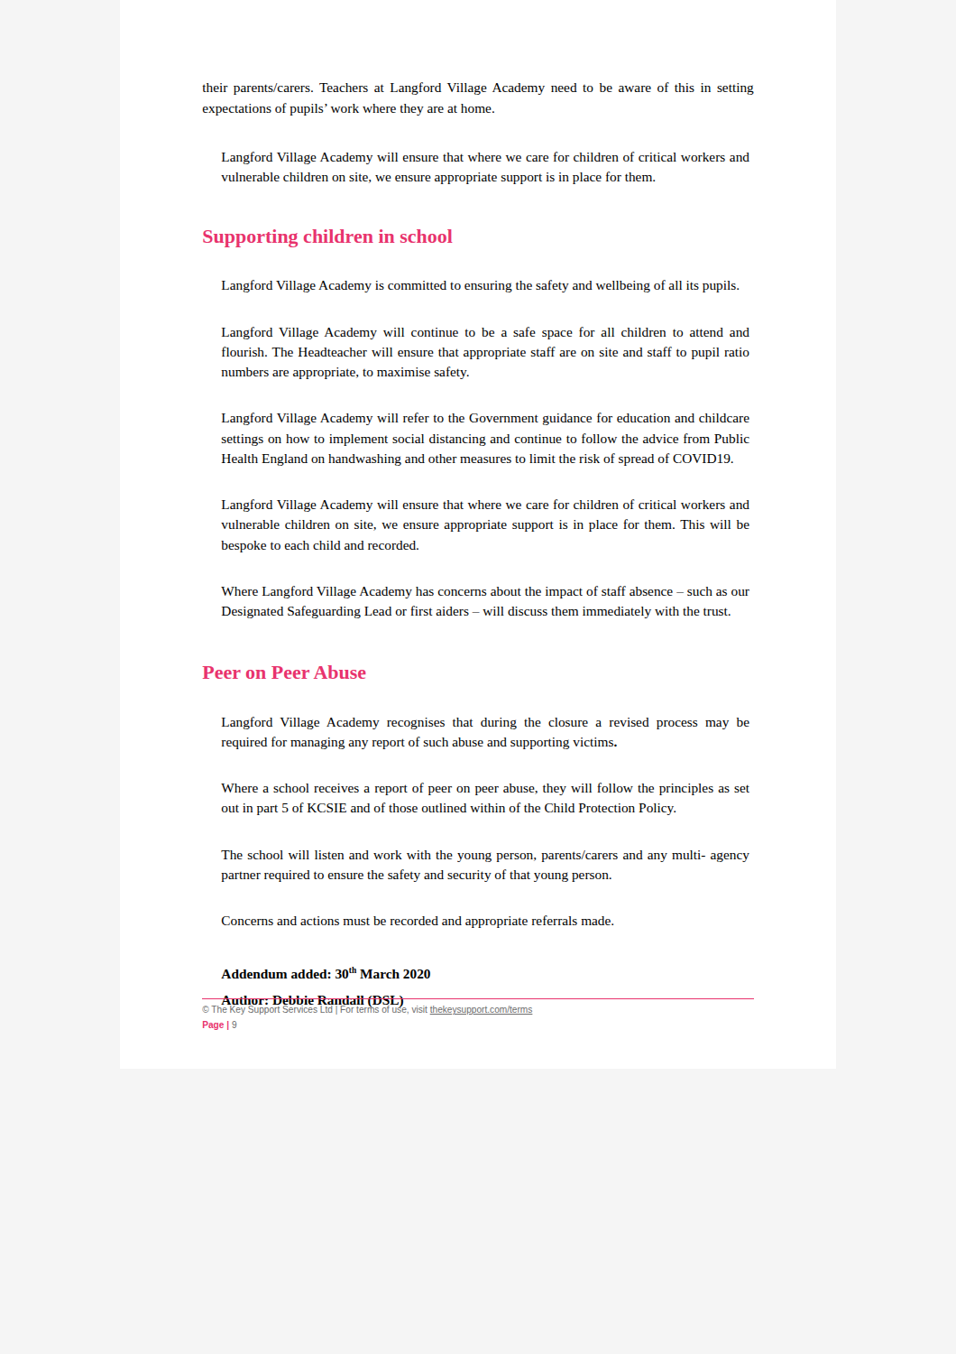their parents/carers. Teachers at Langford Village Academy need to be aware of this in setting expectations of pupils’ work where they are at home.
Langford Village Academy will ensure that where we care for children of critical workers and vulnerable children on site, we ensure appropriate support is in place for them.
Supporting children in school
Langford Village Academy is committed to ensuring the safety and wellbeing of all its pupils.
Langford Village Academy will continue to be a safe space for all children to attend and flourish. The Headteacher will ensure that appropriate staff are on site and staff to pupil ratio numbers are appropriate, to maximise safety.
Langford Village Academy will refer to the Government guidance for education and childcare settings on how to implement social distancing and continue to follow the advice from Public Health England on handwashing and other measures to limit the risk of spread of COVID19.
Langford Village Academy will ensure that where we care for children of critical workers and vulnerable children on site, we ensure appropriate support is in place for them. This will be bespoke to each child and recorded.
Where Langford Village Academy has concerns about the impact of staff absence – such as our Designated Safeguarding Lead or first aiders – will discuss them immediately with the trust.
Peer on Peer Abuse
Langford Village Academy recognises that during the closure a revised process may be required for managing any report of such abuse and supporting victims.
Where a school receives a report of peer on peer abuse, they will follow the principles as set out in part 5 of KCSIE and of those outlined within of the Child Protection Policy.
The school will listen and work with the young person, parents/carers and any multi- agency partner required to ensure the safety and security of that young person.
Concerns and actions must be recorded and appropriate referrals made.
Addendum added: 30th March 2020
Author: Debbie Randall (DSL)
© The Key Support Services Ltd | For terms of use, visit thekeysupport.com/terms
Page | 9